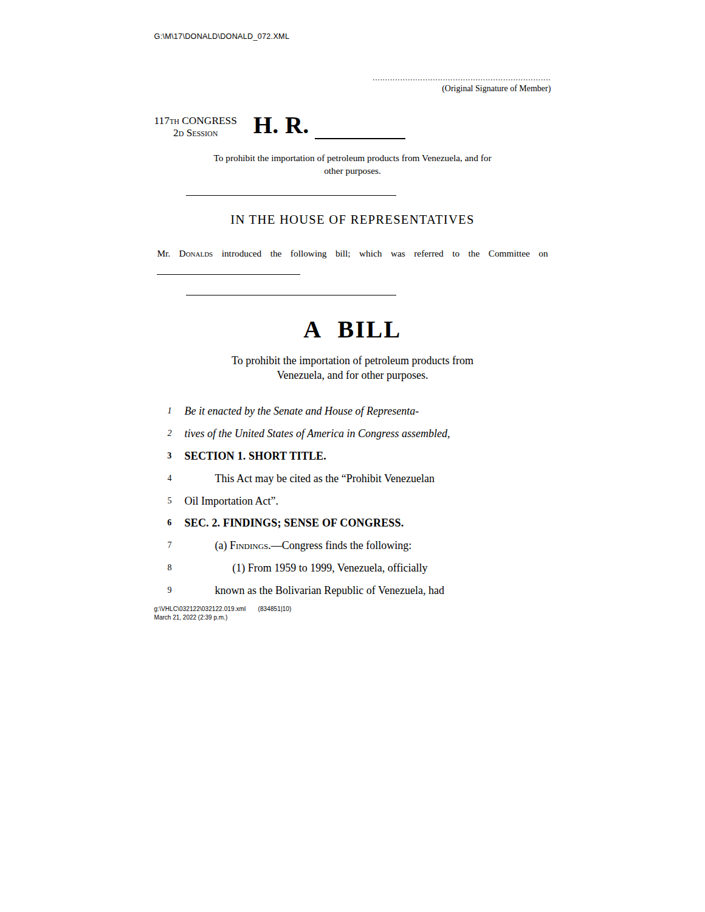G:\M\17\DONALD\DONALD_072.XML
.......................................................................
(Original Signature of Member)
117th CONGRESS
2d Session
H. R.
To prohibit the importation of petroleum products from Venezuela, and for
other purposes.
IN THE HOUSE OF REPRESENTATIVES
Mr. Donalds introduced the following bill; which was referred to the Committee on
A BILL
To prohibit the importation of petroleum products from
Venezuela, and for other purposes.
Be it enacted by the Senate and House of Representa-
tives of the United States of America in Congress assembled,
SECTION 1. SHORT TITLE.
This Act may be cited as the “Prohibit Venezuelan
Oil Importation Act”.
SEC. 2. FINDINGS; SENSE OF CONGRESS.
(a) Findings.—Congress finds the following:
(1) From 1959 to 1999, Venezuela, officially
known as the Bolivarian Republic of Venezuela, had
g:\VHLC\032122\032122.019.xml (834851|10)
March 21, 2022 (2:39 p.m.)